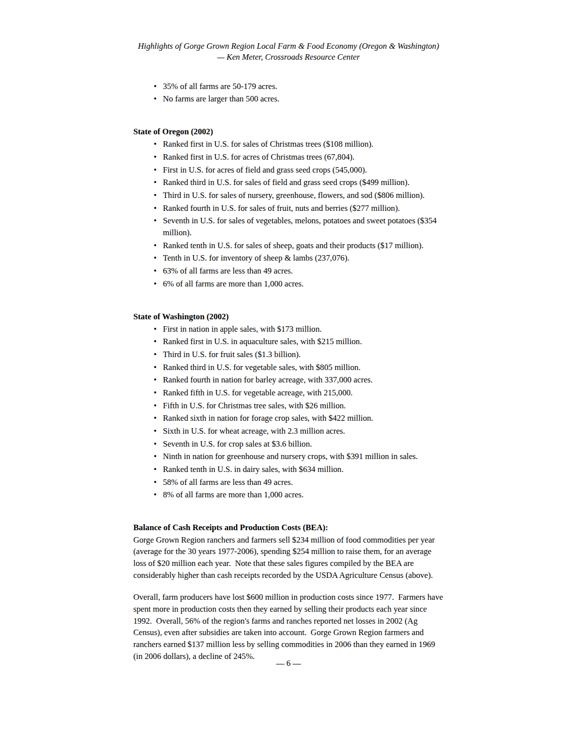Highlights of Gorge Grown Region Local Farm & Food Economy (Oregon & Washington) — Ken Meter, Crossroads Resource Center
35% of all farms are 50-179 acres.
No farms are larger than 500 acres.
State of Oregon (2002)
Ranked first in U.S. for sales of Christmas trees ($108 million).
Ranked first in U.S. for acres of Christmas trees (67,804).
First in U.S. for acres of field and grass seed crops (545,000).
Ranked third in U.S. for sales of field and grass seed crops ($499 million).
Third in U.S. for sales of nursery, greenhouse, flowers, and sod ($806 million).
Ranked fourth in U.S. for sales of fruit, nuts and berries ($277 million).
Seventh in U.S. for sales of vegetables, melons, potatoes and sweet potatoes ($354 million).
Ranked tenth in U.S. for sales of sheep, goats and their products ($17 million).
Tenth in U.S. for inventory of sheep & lambs (237,076).
63% of all farms are less than 49 acres.
6% of all farms are more than 1,000 acres.
State of Washington (2002)
First in nation in apple sales, with $173 million.
Ranked first in U.S. in aquaculture sales, with $215 million.
Third in U.S. for fruit sales ($1.3 billion).
Ranked third in U.S. for vegetable sales, with $805 million.
Ranked fourth in nation for barley acreage, with 337,000 acres.
Ranked fifth in U.S. for vegetable acreage, with 215,000.
Fifth in U.S. for Christmas tree sales, with $26 million.
Ranked sixth in nation for forage crop sales, with $422 million.
Sixth in U.S. for wheat acreage, with 2.3 million acres.
Seventh in U.S. for crop sales at $3.6 billion.
Ninth in nation for greenhouse and nursery crops, with $391 million in sales.
Ranked tenth in U.S. in dairy sales, with $634 million.
58% of all farms are less than 49 acres.
8% of all farms are more than 1,000 acres.
Balance of Cash Receipts and Production Costs (BEA):
Gorge Grown Region ranchers and farmers sell $234 million of food commodities per year (average for the 30 years 1977-2006), spending $254 million to raise them, for an average loss of $20 million each year. Note that these sales figures compiled by the BEA are considerably higher than cash receipts recorded by the USDA Agriculture Census (above).
Overall, farm producers have lost $600 million in production costs since 1977. Farmers have spent more in production costs then they earned by selling their products each year since 1992. Overall, 56% of the region's farms and ranches reported net losses in 2002 (Ag Census), even after subsidies are taken into account. Gorge Grown Region farmers and ranchers earned $137 million less by selling commodities in 2006 than they earned in 1969 (in 2006 dollars), a decline of 245%.
— 6 —